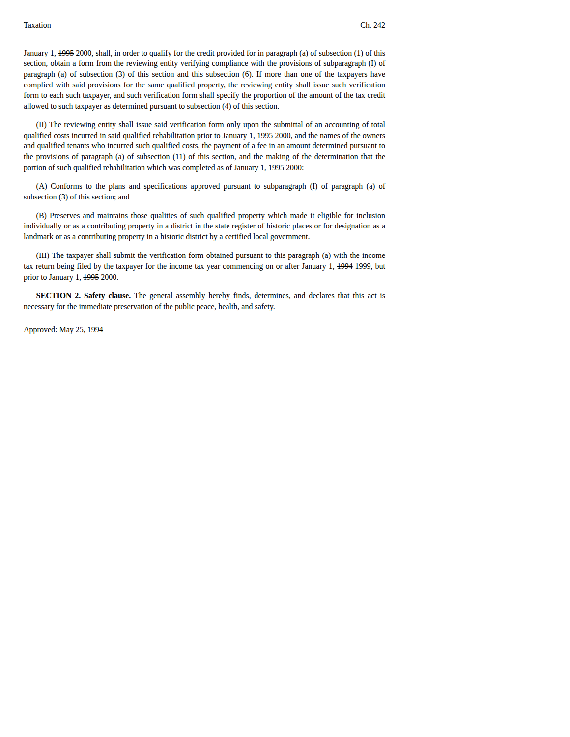Taxation
Ch. 242
January 1, 1995 2000, shall, in order to qualify for the credit provided for in paragraph (a) of subsection (1) of this section, obtain a form from the reviewing entity verifying compliance with the provisions of subparagraph (I) of paragraph (a) of subsection (3) of this section and this subsection (6). If more than one of the taxpayers have complied with said provisions for the same qualified property, the reviewing entity shall issue such verification form to each such taxpayer, and such verification form shall specify the proportion of the amount of the tax credit allowed to such taxpayer as determined pursuant to subsection (4) of this section.
(II) The reviewing entity shall issue said verification form only upon the submittal of an accounting of total qualified costs incurred in said qualified rehabilitation prior to January 1, 1995 2000, and the names of the owners and qualified tenants who incurred such qualified costs, the payment of a fee in an amount determined pursuant to the provisions of paragraph (a) of subsection (11) of this section, and the making of the determination that the portion of such qualified rehabilitation which was completed as of January 1, 1995 2000:
(A) Conforms to the plans and specifications approved pursuant to subparagraph (I) of paragraph (a) of subsection (3) of this section; and
(B) Preserves and maintains those qualities of such qualified property which made it eligible for inclusion individually or as a contributing property in a district in the state register of historic places or for designation as a landmark or as a contributing property in a historic district by a certified local government.
(III) The taxpayer shall submit the verification form obtained pursuant to this paragraph (a) with the income tax return being filed by the taxpayer for the income tax year commencing on or after January 1, 1994 1999, but prior to January 1, 1995 2000.
SECTION 2. Safety clause. The general assembly hereby finds, determines, and declares that this act is necessary for the immediate preservation of the public peace, health, and safety.
Approved: May 25, 1994